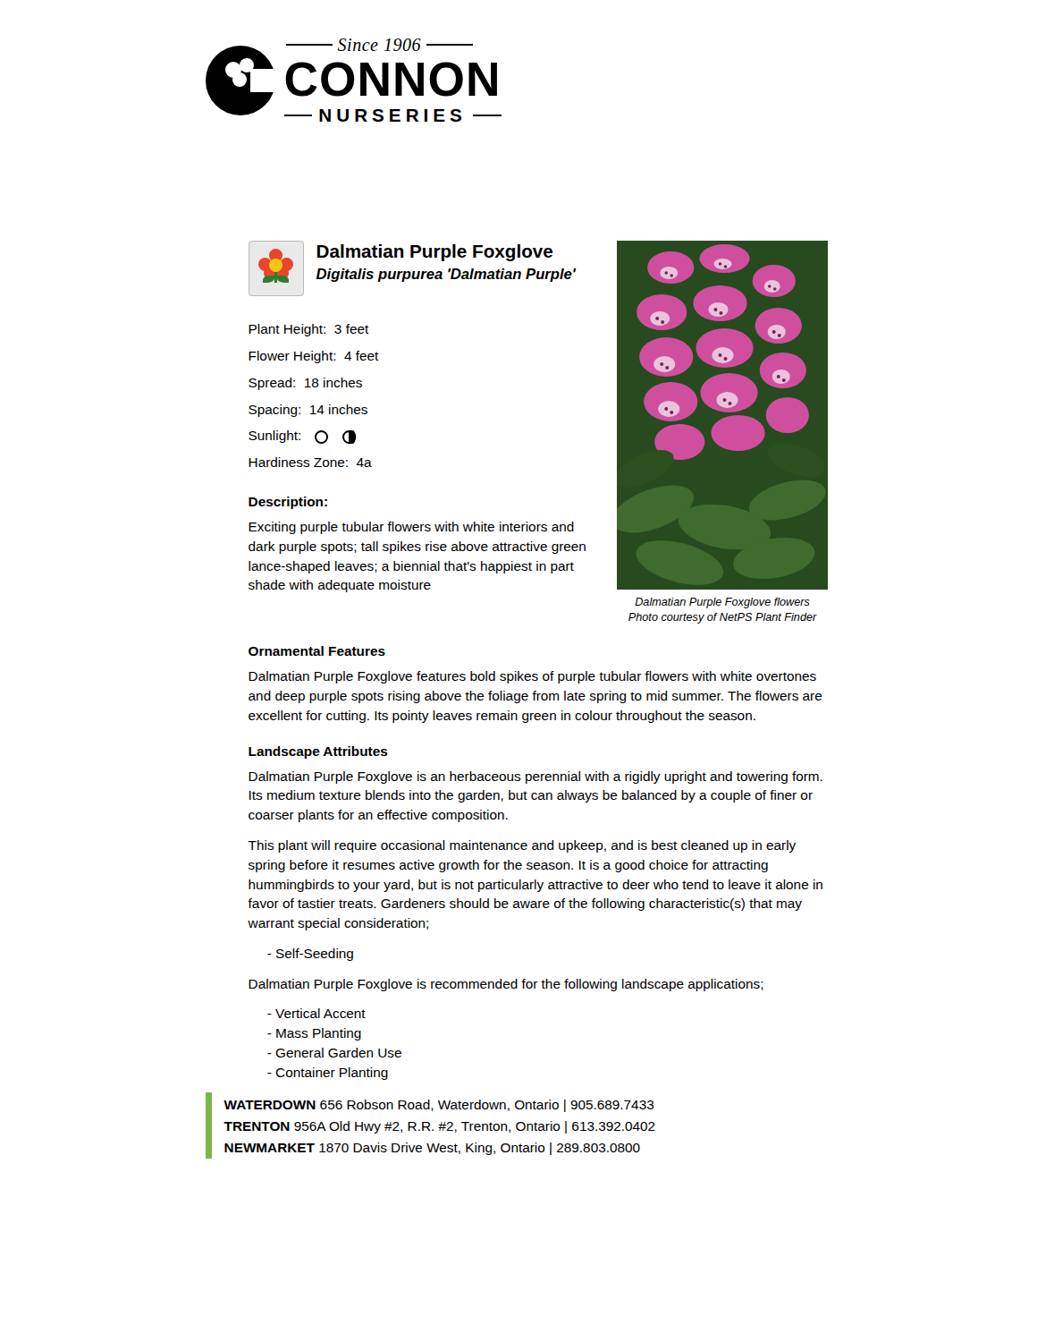Since 1906
CONNON
NURSERIES
Dalmatian Purple Foxglove
Digitalis purpurea 'Dalmatian Purple'
Plant Height: 3 feet
Flower Height: 4 feet
Spread: 18 inches
Spacing: 14 inches
Sunlight:
Hardiness Zone: 4a
Description:
Exciting purple tubular flowers with white interiors and dark purple spots; tall spikes rise above attractive green lance-shaped leaves; a biennial that's happiest in part shade with adequate moisture
Dalmatian Purple Foxglove flowers
Photo courtesy of NetPS Plant Finder
Ornamental Features
Dalmatian Purple Foxglove features bold spikes of purple tubular flowers with white overtones and deep purple spots rising above the foliage from late spring to mid summer. The flowers are excellent for cutting. Its pointy leaves remain green in colour throughout the season.
Landscape Attributes
Dalmatian Purple Foxglove is an herbaceous perennial with a rigidly upright and towering form. Its medium texture blends into the garden, but can always be balanced by a couple of finer or coarser plants for an effective composition.
This plant will require occasional maintenance and upkeep, and is best cleaned up in early spring before it resumes active growth for the season. It is a good choice for attracting hummingbirds to your yard, but is not particularly attractive to deer who tend to leave it alone in favor of tastier treats. Gardeners should be aware of the following characteristic(s) that may warrant special consideration;
Self-Seeding
Dalmatian Purple Foxglove is recommended for the following landscape applications;
Vertical Accent
Mass Planting
General Garden Use
Container Planting
WATERDOWN 656 Robson Road, Waterdown, Ontario | 905.689.7433
TRENTON 956A Old Hwy #2, R.R. #2, Trenton, Ontario | 613.392.0402
NEWMARKET 1870 Davis Drive West, King, Ontario | 289.803.0800